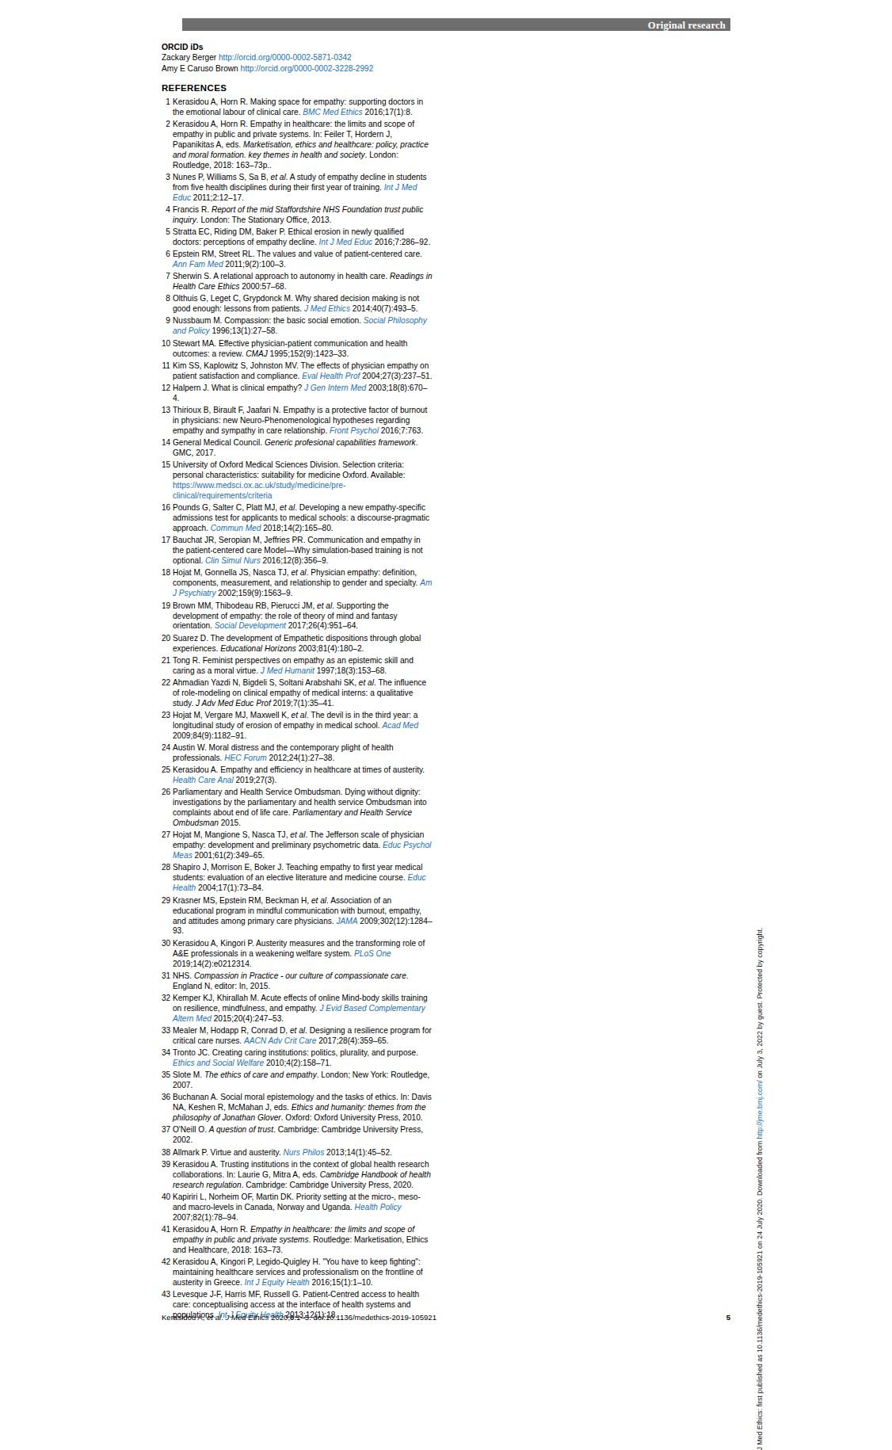Original research
ORCID iDs
Zackary Berger http://orcid.org/0000-0002-5871-0342
Amy E Caruso Brown http://orcid.org/0000-0002-3228-2992
References
Kerasidou A, Horn R. Making space for empathy: supporting doctors in the emotional labour of clinical care. BMC Med Ethics 2016;17(1):8.
Kerasidou A, Horn R. Empathy in healthcare: the limits and scope of empathy in public and private systems. In: Feiler T, Hordern J, Papanikitas A, eds. Marketisation, ethics and healthcare: policy, practice and moral formation. key themes in health and society. London: Routledge, 2018: 163–73p..
Nunes P, Williams S, Sa B, et al. A study of empathy decline in students from five health disciplines during their first year of training. Int J Med Educ 2011;2:12–17.
Francis R. Report of the mid Staffordshire NHS Foundation trust public inquiry. London: The Stationary Office, 2013.
Stratta EC, Riding DM, Baker P. Ethical erosion in newly qualified doctors: perceptions of empathy decline. Int J Med Educ 2016;7:286–92.
Epstein RM, Street RL. The values and value of patient-centered care. Ann Fam Med 2011;9(2):100–3.
Sherwin S. A relational approach to autonomy in health care. Readings in Health Care Ethics 2000:57–68.
Olthuis G, Leget C, Grypdonck M. Why shared decision making is not good enough: lessons from patients. J Med Ethics 2014;40(7):493–5.
Nussbaum M. Compassion: the basic social emotion. Social Philosophy and Policy 1996;13(1):27–58.
Stewart MA. Effective physician-patient communication and health outcomes: a review. CMAJ 1995;152(9):1423–33.
Kim SS, Kaplowitz S, Johnston MV. The effects of physician empathy on patient satisfaction and compliance. Eval Health Prof 2004;27(3):237–51.
Halpern J. What is clinical empathy? J Gen Intern Med 2003;18(8):670–4.
Thirioux B, Birault F, Jaafari N. Empathy is a protective factor of burnout in physicians: new Neuro-Phenomenological hypotheses regarding empathy and sympathy in care relationship. Front Psychol 2016;7:763.
General Medical Council. Generic profesional capabilities framework. GMC, 2017.
University of Oxford Medical Sciences Division. Selection criteria: personal characteristics: suitability for medicine Oxford. Available: https://www.medsci.ox.ac.uk/study/medicine/pre-clinical/requirements/criteria
Pounds G, Salter C, Platt MJ, et al. Developing a new empathy-specific admissions test for applicants to medical schools: a discourse-pragmatic approach. Commun Med 2018;14(2):165–80.
Bauchat JR, Seropian M, Jeffries PR. Communication and empathy in the patient-centered care Model—Why simulation-based training is not optional. Clin Simul Nurs 2016;12(8):356–9.
Hojat M, Gonnella JS, Nasca TJ, et al. Physician empathy: definition, components, measurement, and relationship to gender and specialty. Am J Psychiatry 2002;159(9):1563–9.
Brown MM, Thibodeau RB, Pierucci JM, et al. Supporting the development of empathy: the role of theory of mind and fantasy orientation. Social Development 2017;26(4):951–64.
Suarez D. The development of Empathetic dispositions through global experiences. Educational Horizons 2003;81(4):180–2.
Tong R. Feminist perspectives on empathy as an epistemic skill and caring as a moral virtue. J Med Humanit 1997;18(3):153–68.
Ahmadian Yazdi N, Bigdeli S, Soltani Arabshahi SK, et al. The influence of role-modeling on clinical empathy of medical interns: a qualitative study. J Adv Med Educ Prof 2019;7(1):35–41.
Hojat M, Vergare MJ, Maxwell K, et al. The devil is in the third year: a longitudinal study of erosion of empathy in medical school. Acad Med 2009;84(9):1182–91.
Austin W. Moral distress and the contemporary plight of health professionals. HEC Forum 2012;24(1):27–38.
Kerasidou A. Empathy and efficiency in healthcare at times of austerity. Health Care Anal 2019;27(3).
Parliamentary and Health Service Ombudsman. Dying without dignity: investigations by the parliamentary and health service Ombudsman into complaints about end of life care. Parliamentary and Health Service Ombudsman 2015.
Hojat M, Mangione S, Nasca TJ, et al. The Jefferson scale of physician empathy: development and preliminary psychometric data. Educ Psychol Meas 2001;61(2):349–65.
Shapiro J, Morrison E, Boker J. Teaching empathy to first year medical students: evaluation of an elective literature and medicine course. Educ Health 2004;17(1):73–84.
Krasner MS, Epstein RM, Beckman H, et al. Association of an educational program in mindful communication with burnout, empathy, and attitudes among primary care physicians. JAMA 2009;302(12):1284–93.
Kerasidou A, Kingori P. Austerity measures and the transforming role of A&E professionals in a weakening welfare system. PLoS One 2019;14(2):e0212314.
NHS. Compassion in Practice - our culture of compassionate care. England N, editor: In, 2015.
Kemper KJ, Khirallah M. Acute effects of online Mind-body skills training on resilience, mindfulness, and empathy. J Evid Based Complementary Altern Med 2015;20(4):247–53.
Mealer M, Hodapp R, Conrad D, et al. Designing a resilience program for critical care nurses. AACN Adv Crit Care 2017;28(4):359–65.
Tronto JC. Creating caring institutions: politics, plurality, and purpose. Ethics and Social Welfare 2010;4(2):158–71.
Slote M. The ethics of care and empathy. London; New York: Routledge, 2007.
Buchanan A. Social moral epistemology and the tasks of ethics. In: Davis NA, Keshen R, McMahan J, eds. Ethics and humanity: themes from the philosophy of Jonathan Glover. Oxford: Oxford University Press, 2010.
O'Neill O. A question of trust. Cambridge: Cambridge University Press, 2002.
Allmark P. Virtue and austerity. Nurs Philos 2013;14(1):45–52.
Kerasidou A. Trusting institutions in the context of global health research collaborations. In: Laurie G, Mitra A, eds. Cambridge Handbook of health research regulation. Cambridge: Cambridge University Press, 2020.
Kapiriri L, Norheim OF, Martin DK. Priority setting at the micro-, meso- and macro-levels in Canada, Norway and Uganda. Health Policy 2007;82(1):78–94.
Kerasidou A, Horn R. Empathy in healthcare: the limits and scope of empathy in public and private systems. Routledge: Marketisation, Ethics and Healthcare, 2018: 163–73.
Kerasidou A, Kingori P, Legido-Quigley H. "You have to keep fighting": maintaining healthcare services and professionalism on the frontline of austerity in Greece. Int J Equity Health 2016;15(1):1–10.
Levesque J-F, Harris MF, Russell G. Patient-Centred access to health care: conceptualising access at the interface of health systems and populations. Int J Equity Health 2013;12(1):18.
Kerasidou A, et al. J Med Ethics 2020;0:1–5. doi:10.1136/medethics-2019-105921
5
J Med Ethics: first published as 10.1136/medethics-2019-105921 on 24 July 2020. Downloaded from http://jme.bmj.com/ on July 3, 2022 by guest. Protected by copyright.